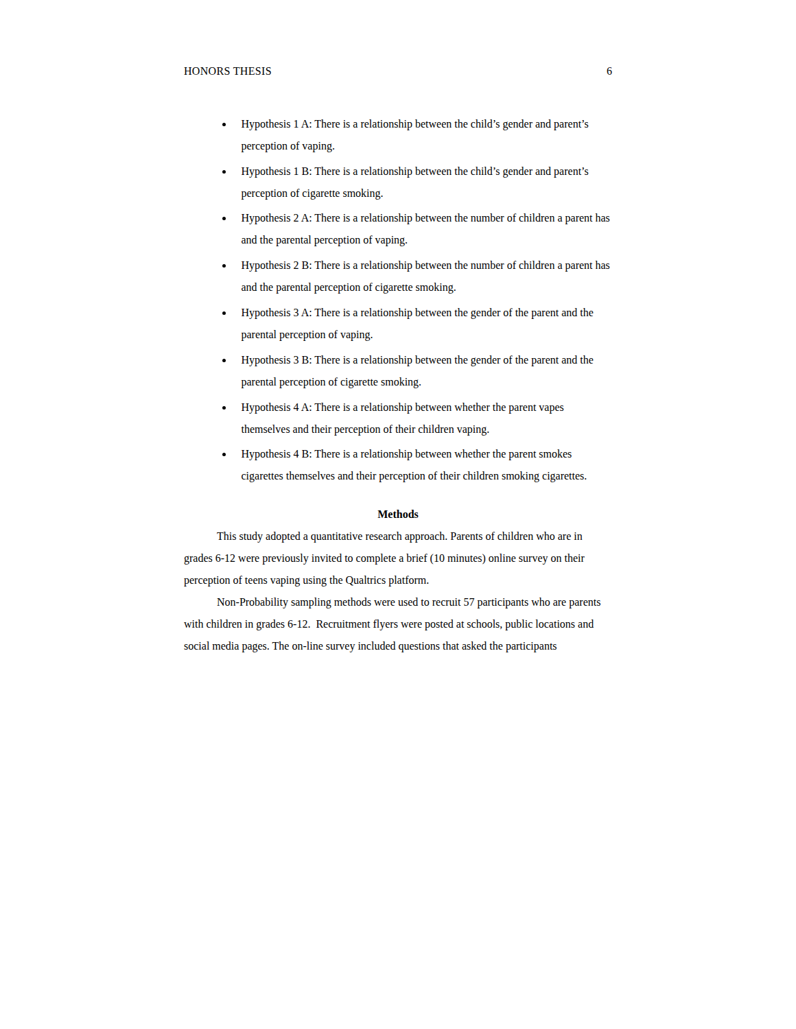HONORS THESIS 6
Hypothesis 1 A: There is a relationship between the child’s gender and parent’s perception of vaping.
Hypothesis 1 B: There is a relationship between the child’s gender and parent’s perception of cigarette smoking.
Hypothesis 2 A: There is a relationship between the number of children a parent has and the parental perception of vaping.
Hypothesis 2 B: There is a relationship between the number of children a parent has and the parental perception of cigarette smoking.
Hypothesis 3 A: There is a relationship between the gender of the parent and the parental perception of vaping.
Hypothesis 3 B: There is a relationship between the gender of the parent and the parental perception of cigarette smoking.
Hypothesis 4 A: There is a relationship between whether the parent vapes themselves and their perception of their children vaping.
Hypothesis 4 B: There is a relationship between whether the parent smokes cigarettes themselves and their perception of their children smoking cigarettes.
Methods
This study adopted a quantitative research approach. Parents of children who are in grades 6-12 were previously invited to complete a brief (10 minutes) online survey on their perception of teens vaping using the Qualtrics platform.
Non-Probability sampling methods were used to recruit 57 participants who are parents with children in grades 6-12. Recruitment flyers were posted at schools, public locations and social media pages. The on-line survey included questions that asked the participants